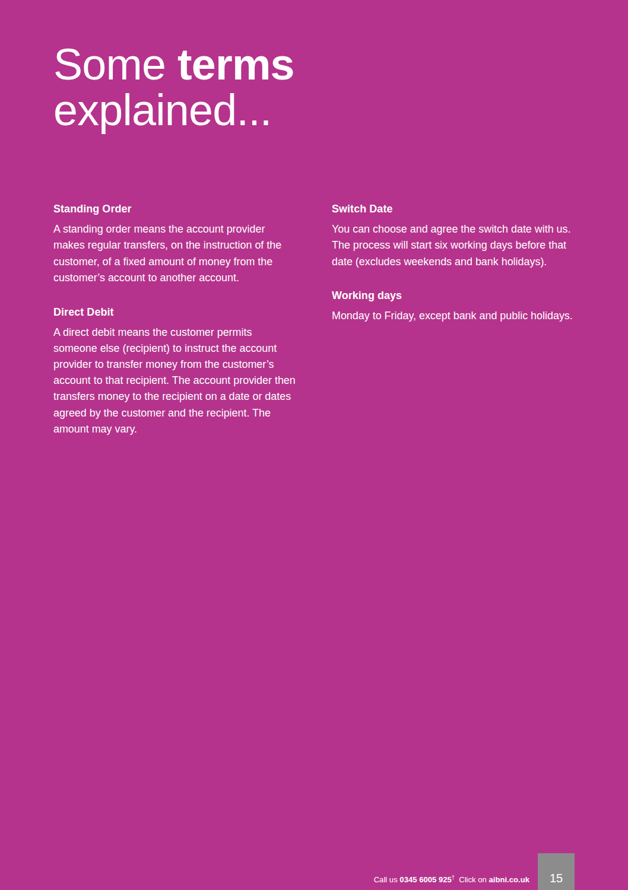Some terms
explained...
Standing Order
A standing order means the account provider makes regular transfers, on the instruction of the customer, of a fixed amount of money from the customer’s account to another account.
Direct Debit
A direct debit means the customer permits someone else (recipient) to instruct the account provider to transfer money from the customer’s account to that recipient. The account provider then transfers money to the recipient on a date or dates agreed by the customer and the recipient. The amount may vary.
Switch Date
You can choose and agree the switch date with us. The process will start six working days before that date (excludes weekends and bank holidays).
Working days
Monday to Friday, except bank and public holidays.
Call us 0345 6005 925† Click on aibni.co.uk
15